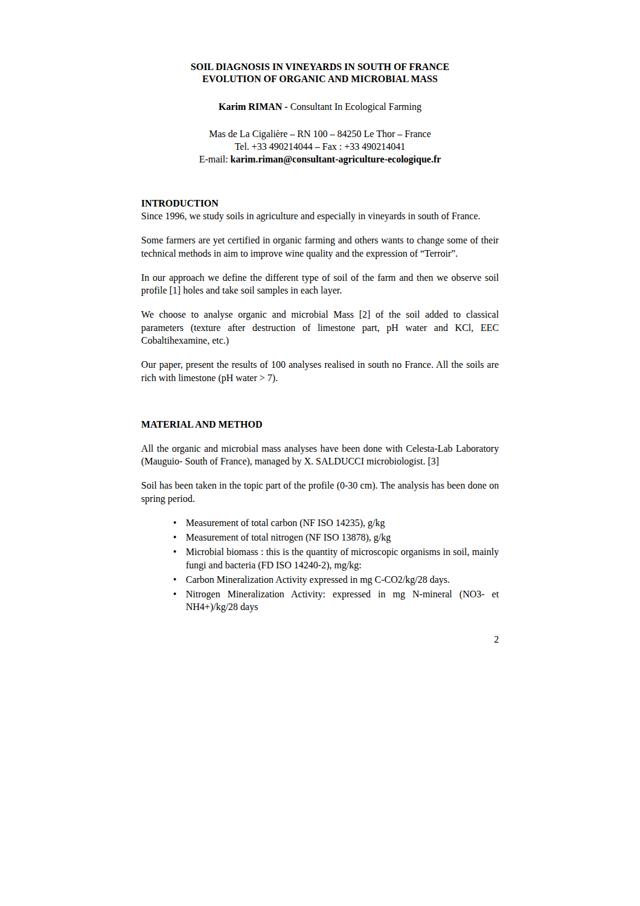Soil diagnosis in vineyards in south of France
Evolution of organic and microbial mass
Karim RIMAN - Consultant In Ecological Farming
Mas de La Cigalière – RN 100 – 84250 Le Thor – France
Tel. +33 490214044 – Fax : +33 490214041
E-mail: karim.riman@consultant-agriculture-ecologique.fr
Introduction
Since 1996, we study soils in agriculture and especially in vineyards in south of France.
Some farmers are yet certified in organic farming and others wants to change some of their technical methods in aim to improve wine quality and the expression of “Terroir”.
In our approach we define the different type of soil of the farm and then we observe soil profile [1] holes and take soil samples in each layer.
We choose to analyse organic and microbial Mass [2] of the soil added to classical parameters (texture after destruction of limestone part, pH water and KCl, EEC Cobaltihexamine, etc.)
Our paper, present the results of 100 analyses realised in south no France. All the soils are rich with limestone (pH water > 7).
Material and method
All the organic and microbial mass analyses have been done with Celesta-Lab Laboratory (Mauguio- South of France), managed by X. SALDUCCI microbiologist. [3]
Soil has been taken in the topic part of the profile (0-30 cm). The analysis has been done on spring period.
Measurement of total carbon (NF ISO 14235), g/kg
Measurement of total nitrogen (NF ISO 13878), g/kg
Microbial biomass : this is the quantity of microscopic organisms in soil, mainly fungi and bacteria (FD ISO 14240-2), mg/kg:
Carbon Mineralization Activity expressed in mg C-CO2/kg/28 days.
Nitrogen Mineralization Activity: expressed in mg N-mineral (NO3- et NH4+)/kg/28 days
2